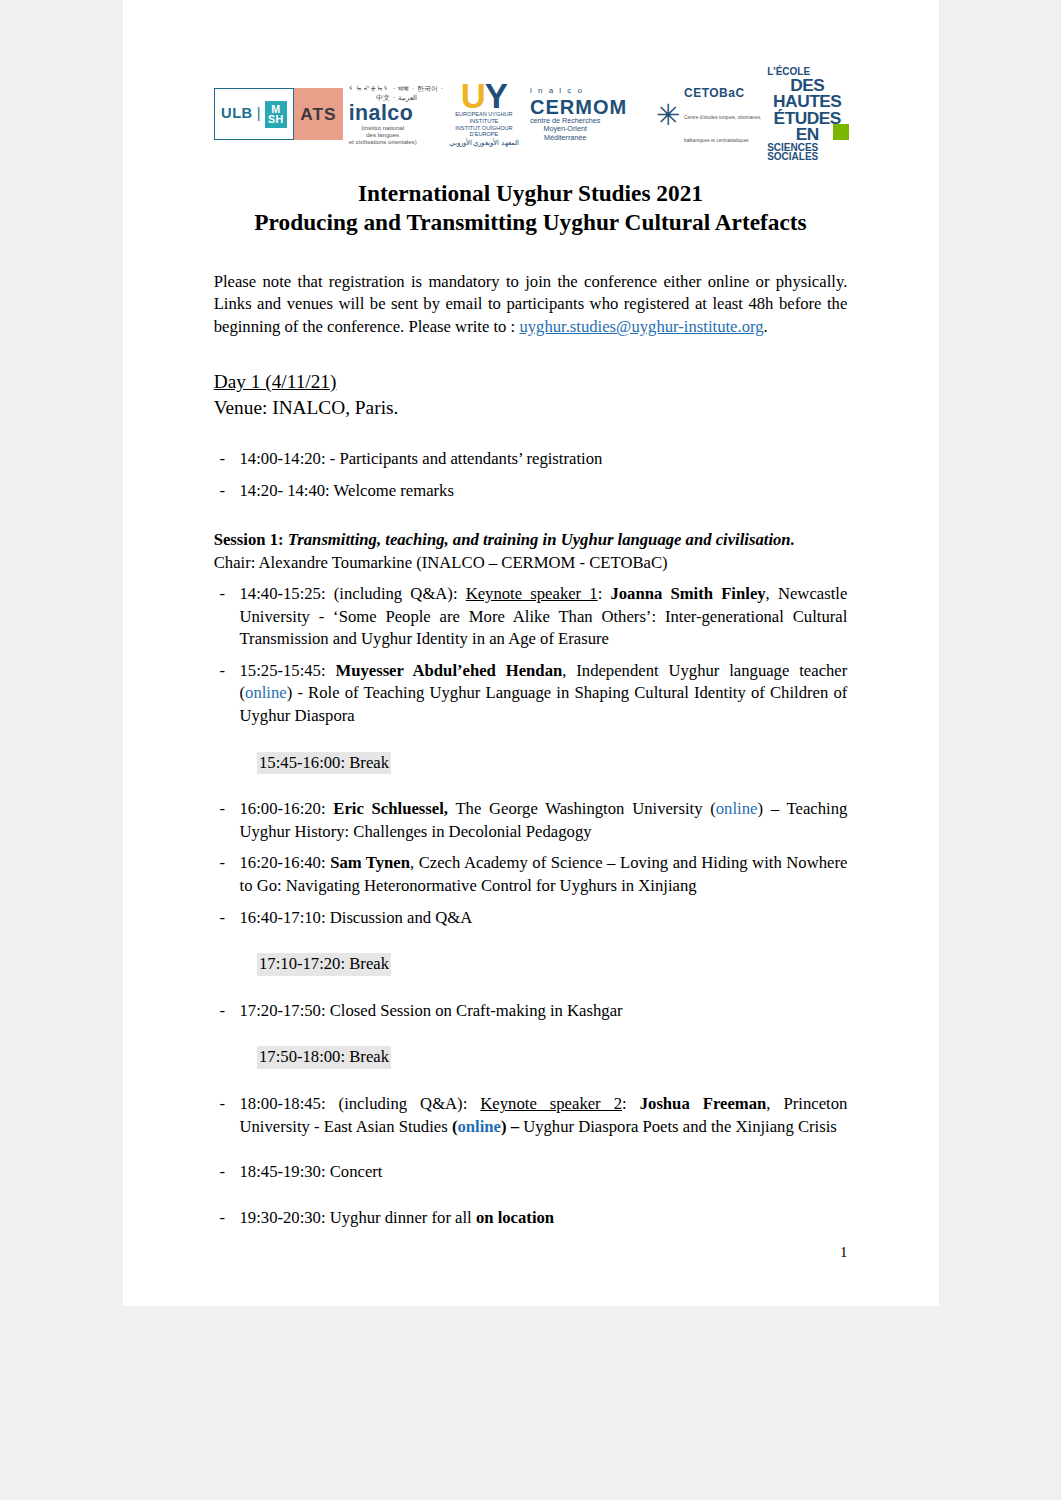ULB|M
SH
ATS
ᠮᠣᠩᠭᠣᠯ · भाषा · 한국어 · 中文 · العربية inalco (institut national
des langues
et civilisations orientales)
UY EUROPEAN UYGHUR INSTITUTE
INSTITUT OUÏGHOUR D'EUROPE المعهد الأويغوري الأوروبي
i n a l c o CERMOM centre de Recherches
Moyen-Orient
Méditerranée
✳ CETOBaC
Centre d'études turques, ottomanes,
balkaniques et centrasiatiques
L'ÉCOLE DES HAUTES ÉTUDES EN SCIENCES SOCIALES
International Uyghur Studies 2021 Producing and Transmitting Uyghur Cultural Artefacts
Please note that registration is mandatory to join the conference either online or physically. Links and venues will be sent by email to participants who registered at least 48h before the beginning of the conference. Please write to : uyghur.studies@uyghur-institute.org.
Day 1 (4/11/21)
Venue: INALCO, Paris.
14:00-14:20: - Participants and attendants’ registration
14:20- 14:40: Welcome remarks
Session 1: Transmitting, teaching, and training in Uyghur language and civilisation.
Chair: Alexandre Toumarkine (INALCO – CERMOM - CETOBaC)
14:40-15:25: (including Q&A): Keynote speaker 1: Joanna Smith Finley, Newcastle University - ‘Some People are More Alike Than Others’: Inter-generational Cultural Transmission and Uyghur Identity in an Age of Erasure
15:25-15:45: Muyesser Abdul’ehed Hendan, Independent Uyghur language teacher (online) - Role of Teaching Uyghur Language in Shaping Cultural Identity of Children of Uyghur Diaspora
15:45-16:00: Break
16:00-16:20: Eric Schluessel, The George Washington University (online) – Teaching Uyghur History: Challenges in Decolonial Pedagogy
16:20-16:40: Sam Tynen, Czech Academy of Science – Loving and Hiding with Nowhere to Go: Navigating Heteronormative Control for Uyghurs in Xinjiang
16:40-17:10: Discussion and Q&A
17:10-17:20: Break
17:20-17:50: Closed Session on Craft-making in Kashgar
17:50-18:00: Break
18:00-18:45: (including Q&A): Keynote speaker 2: Joshua Freeman, Princeton University - East Asian Studies (online) – Uyghur Diaspora Poets and the Xinjiang Crisis
18:45-19:30: Concert
19:30-20:30: Uyghur dinner for all on location
1